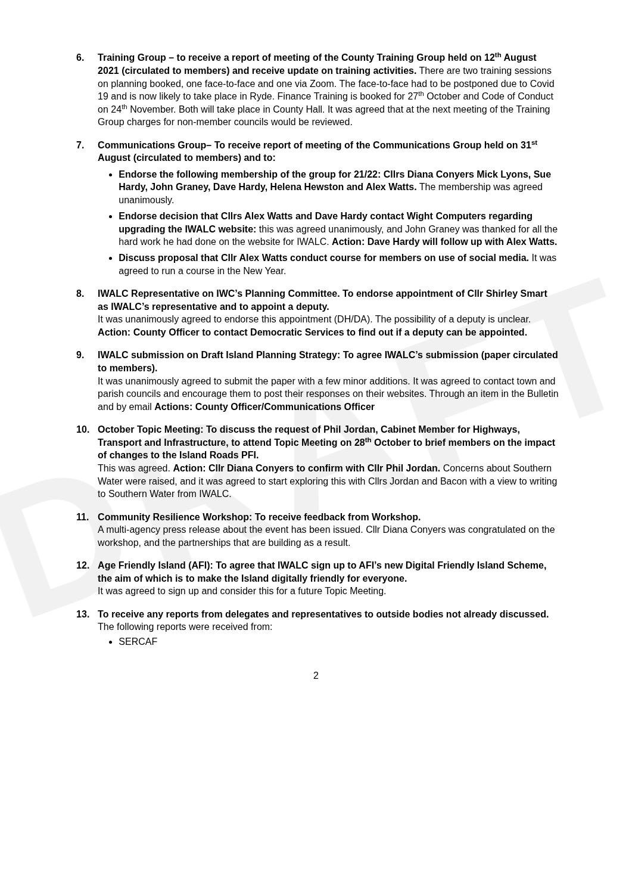DRAFT
Training Group – to receive a report of meeting of the County Training Group held on 12th August 2021 (circulated to members) and receive update on training activities. There are two training sessions on planning booked, one face-to-face and one via Zoom. The face-to-face had to be postponed due to Covid 19 and is now likely to take place in Ryde. Finance Training is booked for 27th October and Code of Conduct on 24th November. Both will take place in County Hall. It was agreed that at the next meeting of the Training Group charges for non-member councils would be reviewed.
Communications Group– To receive report of meeting of the Communications Group held on 31st August (circulated to members) and to:
Endorse the following membership of the group for 21/22: Cllrs Diana Conyers Mick Lyons, Sue Hardy, John Graney, Dave Hardy, Helena Hewston and Alex Watts. The membership was agreed unanimously.
Endorse decision that Cllrs Alex Watts and Dave Hardy contact Wight Computers regarding upgrading the IWALC website: this was agreed unanimously, and John Graney was thanked for all the hard work he had done on the website for IWALC. Action: Dave Hardy will follow up with Alex Watts.
Discuss proposal that Cllr Alex Watts conduct course for members on use of social media. It was agreed to run a course in the New Year.
IWALC Representative on IWC’s Planning Committee. To endorse appointment of Cllr Shirley Smart as IWALC’s representative and to appoint a deputy.
It was unanimously agreed to endorse this appointment (DH/DA). The possibility of a deputy is unclear. Action: County Officer to contact Democratic Services to find out if a deputy can be appointed.
IWALC submission on Draft Island Planning Strategy: To agree IWALC’s submission (paper circulated to members).
It was unanimously agreed to submit the paper with a few minor additions. It was agreed to contact town and parish councils and encourage them to post their responses on their websites. Through an item in the Bulletin and by email Actions: County Officer/Communications Officer
October Topic Meeting: To discuss the request of Phil Jordan, Cabinet Member for Highways, Transport and Infrastructure, to attend Topic Meeting on 28th October to brief members on the impact of changes to the Island Roads PFI.
This was agreed. Action: Cllr Diana Conyers to confirm with Cllr Phil Jordan. Concerns about Southern Water were raised, and it was agreed to start exploring this with Cllrs Jordan and Bacon with a view to writing to Southern Water from IWALC.
Community Resilience Workshop: To receive feedback from Workshop.
A multi-agency press release about the event has been issued. Cllr Diana Conyers was congratulated on the workshop, and the partnerships that are building as a result.
Age Friendly Island (AFI): To agree that IWALC sign up to AFI’s new Digital Friendly Island Scheme, the aim of which is to make the Island digitally friendly for everyone.
It was agreed to sign up and consider this for a future Topic Meeting.
To receive any reports from delegates and representatives to outside bodies not already discussed.
The following reports were received from:
SERCAF
2